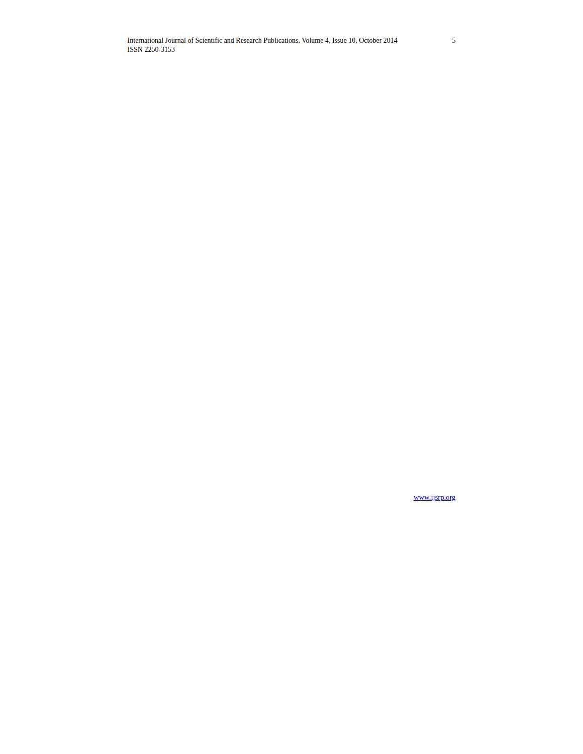International Journal of Scientific and Research Publications, Volume 4, Issue 10, October 2014 ISSN 2250-3153
5
www.ijsrp.org